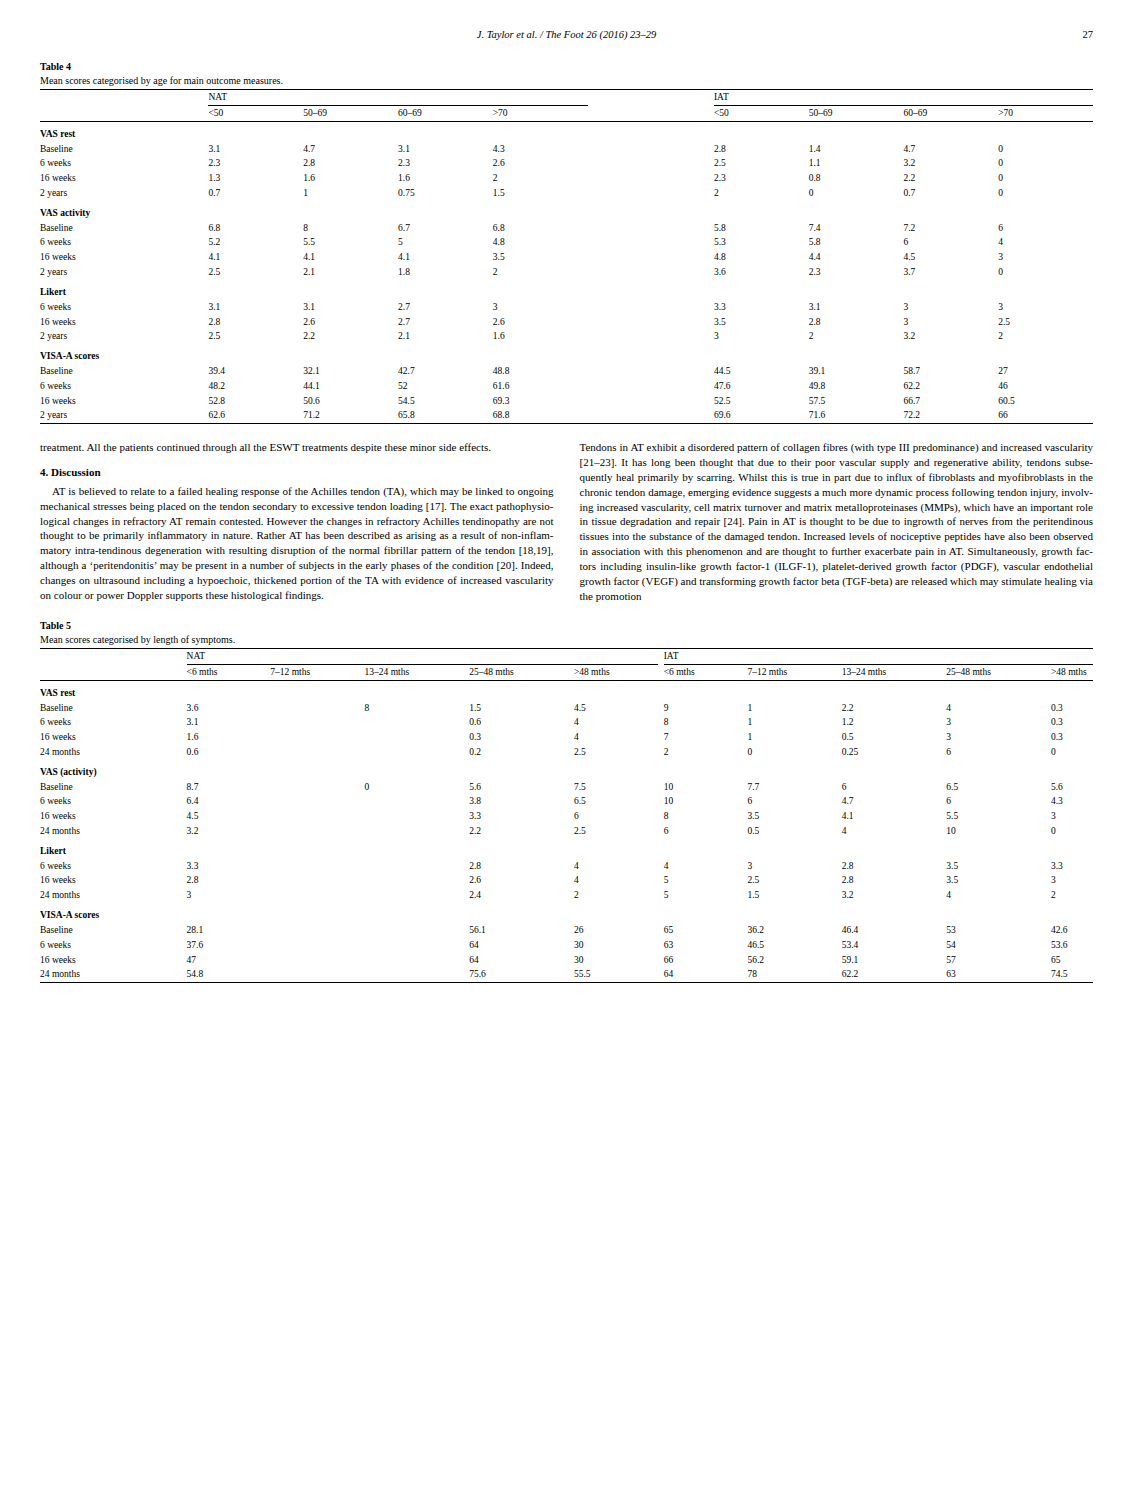J. Taylor et al. / The Foot 26 (2016) 23–29 27
Table 4 Mean scores categorised by age for main outcome measures.
| | NAT | | IAT |
| --- | --- | --- | --- |
| | <50 | 50–69 | 60–69 | >70 | | <50 | 50–69 | 60–69 | >70 |
| VAS rest |
| Baseline | 3.1 | 4.7 | 3.1 | 4.3 | | 2.8 | 1.4 | 4.7 | 0 |
| 6 weeks | 2.3 | 2.8 | 2.3 | 2.6 | | 2.5 | 1.1 | 3.2 | 0 |
| 16 weeks | 1.3 | 1.6 | 1.6 | 2 | | 2.3 | 0.8 | 2.2 | 0 |
| 2 years | 0.7 | 1 | 0.75 | 1.5 | | 2 | 0 | 0.7 | 0 |
| VAS activity |
| Baseline | 6.8 | 8 | 6.7 | 6.8 | | 5.8 | 7.4 | 7.2 | 6 |
| 6 weeks | 5.2 | 5.5 | 5 | 4.8 | | 5.3 | 5.8 | 6 | 4 |
| 16 weeks | 4.1 | 4.1 | 4.1 | 3.5 | | 4.8 | 4.4 | 4.5 | 3 |
| 2 years | 2.5 | 2.1 | 1.8 | 2 | | 3.6 | 2.3 | 3.7 | 0 |
| Likert |
| 6 weeks | 3.1 | 3.1 | 2.7 | 3 | | 3.3 | 3.1 | 3 | 3 |
| 16 weeks | 2.8 | 2.6 | 2.7 | 2.6 | | 3.5 | 2.8 | 3 | 2.5 |
| 2 years | 2.5 | 2.2 | 2.1 | 1.6 | | 3 | 2 | 3.2 | 2 |
| VISA-A scores |
| Baseline | 39.4 | 32.1 | 42.7 | 48.8 | | 44.5 | 39.1 | 58.7 | 27 |
| 6 weeks | 48.2 | 44.1 | 52 | 61.6 | | 47.6 | 49.8 | 62.2 | 46 |
| 16 weeks | 52.8 | 50.6 | 54.5 | 69.3 | | 52.5 | 57.5 | 66.7 | 60.5 |
| 2 years | 62.6 | 71.2 | 65.8 | 68.8 | | 69.6 | 71.6 | 72.2 | 66 |
treatment. All the patients continued through all the ESWT treatments despite these minor side effects.
4. Discussion
AT is believed to relate to a failed healing response of the Achilles tendon (TA), which may be linked to ongoing mechanical stresses being placed on the tendon secondary to excessive tendon loading [17]. The exact pathophysiological changes in refractory AT remain contested. However the changes in refractory Achilles tendinopathy are not thought to be primarily inflammatory in nature. Rather AT has been described as arising as a result of non-inflammatory intra-tendinous degeneration with resulting disruption of the normal fibrillar pattern of the tendon [18,19], although a ‘peritendonitis’ may be present in a number of subjects in the early phases of the condition [20]. Indeed, changes on ultrasound including a hypoechoic, thickened portion of the TA with evidence of increased vascularity on colour or power Doppler supports these histological findings.
Tendons in AT exhibit a disordered pattern of collagen fibres (with type III predominance) and increased vascularity [21–23]. It has long been thought that due to their poor vascular supply and regenerative ability, tendons subsequently heal primarily by scarring. Whilst this is true in part due to influx of fibroblasts and myofibroblasts in the chronic tendon damage, emerging evidence suggests a much more dynamic process following tendon injury, involving increased vascularity, cell matrix turnover and matrix metalloproteinases (MMPs), which have an important role in tissue degradation and repair [24]. Pain in AT is thought to be due to ingrowth of nerves from the peritendinous tissues into the substance of the damaged tendon. Increased levels of nociceptive peptides have also been observed in association with this phenomenon and are thought to further exacerbate pain in AT. Simultaneously, growth factors including insulin-like growth factor-1 (ILGF-1), platelet-derived growth factor (PDGF), vascular endothelial growth factor (VEGF) and transforming growth factor beta (TGF-beta) are released which may stimulate healing via the promotion
Table 5 Mean scores categorised by length of symptoms.
| | NAT | | IAT |
| --- | --- | --- | --- |
| | <6 mths | 7–12 mths | 13–24 mths | 25–48 mths | >48 mths | | <6 mths | 7–12 mths | 13–24 mths | 25–48 mths | >48 mths |
| VAS rest |
| Baseline | 3.6 | | 8 | 1.5 | 4.5 | | 9 | 1 | 2.2 | 4 | 0.3 |
| 6 weeks | 3.1 | | | 0.6 | 4 | | 8 | 1 | 1.2 | 3 | 0.3 |
| 16 weeks | 1.6 | | | 0.3 | 4 | | 7 | 1 | 0.5 | 3 | 0.3 |
| 24 months | 0.6 | | | 0.2 | 2.5 | | 2 | 0 | 0.25 | 6 | 0 |
| VAS (activity) |
| Baseline | 8.7 | | 0 | 5.6 | 7.5 | | 10 | 7.7 | 6 | 6.5 | 5.6 |
| 6 weeks | 6.4 | | | 3.8 | 6.5 | | 10 | 6 | 4.7 | 6 | 4.3 |
| 16 weeks | 4.5 | | | 3.3 | 6 | | 8 | 3.5 | 4.1 | 5.5 | 3 |
| 24 months | 3.2 | | | 2.2 | 2.5 | | 6 | 0.5 | 4 | 10 | 0 |
| Likert |
| 6 weeks | 3.3 | | | 2.8 | 4 | | 4 | 3 | 2.8 | 3.5 | 3.3 |
| 16 weeks | 2.8 | | | 2.6 | 4 | | 5 | 2.5 | 2.8 | 3.5 | 3 |
| 24 months | 3 | | | 2.4 | 2 | | 5 | 1.5 | 3.2 | 4 | 2 |
| VISA-A scores |
| Baseline | 28.1 | | | 56.1 | 26 | | 65 | 36.2 | 46.4 | 53 | 42.6 |
| 6 weeks | 37.6 | | | 64 | 30 | | 63 | 46.5 | 53.4 | 54 | 53.6 |
| 16 weeks | 47 | | | 64 | 30 | | 66 | 56.2 | 59.1 | 57 | 65 |
| 24 months | 54.8 | | | 75.6 | 55.5 | | 64 | 78 | 62.2 | 63 | 74.5 |